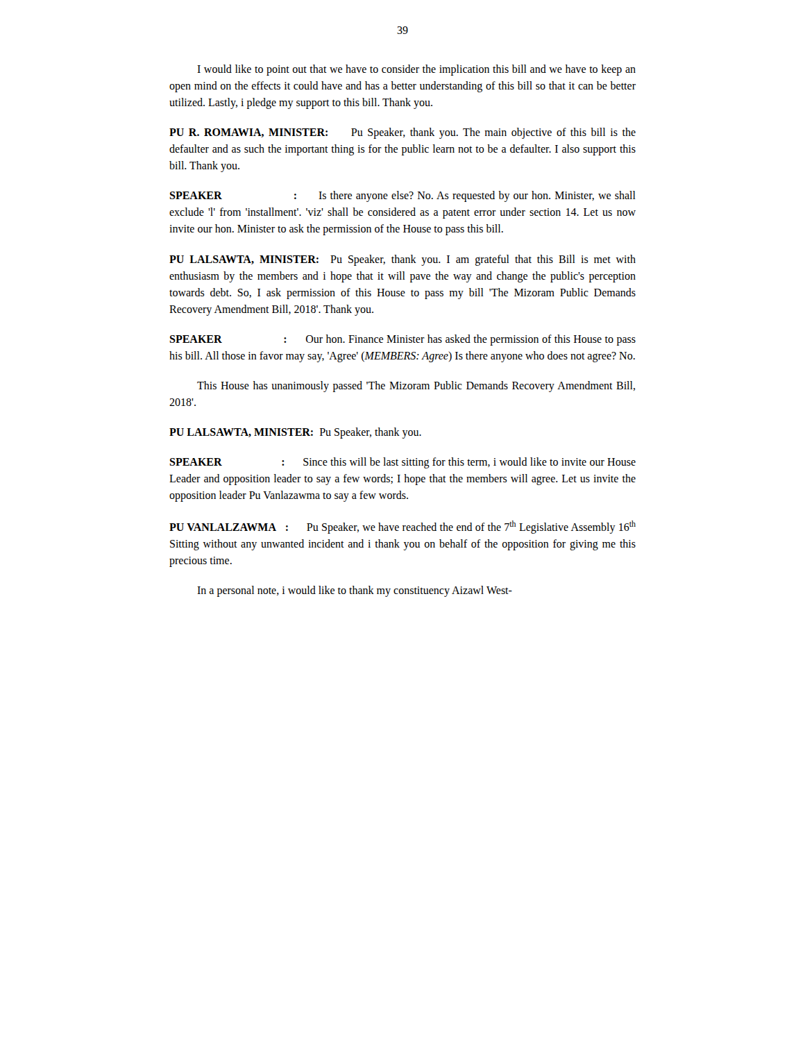39
I would like to point out that we have to consider the implication this bill and we have to keep an open mind on the effects it could have and has a better understanding of this bill so that it can be better utilized. Lastly, i pledge my support to this bill. Thank you.
PU R. ROMAWIA, MINISTER: Pu Speaker, thank you. The main objective of this bill is the defaulter and as such the important thing is for the public learn not to be a defaulter. I also support this bill. Thank you.
SPEAKER : Is there anyone else? No. As requested by our hon. Minister, we shall exclude 'l' from 'installment'. 'viz' shall be considered as a patent error under section 14. Let us now invite our hon. Minister to ask the permission of the House to pass this bill.
PU LALSAWTA, MINISTER: Pu Speaker, thank you. I am grateful that this Bill is met with enthusiasm by the members and i hope that it will pave the way and change the public's perception towards debt. So, I ask permission of this House to pass my bill 'The Mizoram Public Demands Recovery Amendment Bill, 2018'. Thank you.
SPEAKER : Our hon. Finance Minister has asked the permission of this House to pass his bill. All those in favor may say, 'Agree' (MEMBERS: Agree) Is there anyone who does not agree? No.
This House has unanimously passed 'The Mizoram Public Demands Recovery Amendment Bill, 2018'.
PU LALSAWTA, MINISTER: Pu Speaker, thank you.
SPEAKER : Since this will be last sitting for this term, i would like to invite our House Leader and opposition leader to say a few words; I hope that the members will agree. Let us invite the opposition leader Pu Vanlazawma to say a few words.
PU VANLALZAWMA : Pu Speaker, we have reached the end of the 7th Legislative Assembly 16th Sitting without any unwanted incident and i thank you on behalf of the opposition for giving me this precious time.
In a personal note, i would like to thank my constituency Aizawl West-